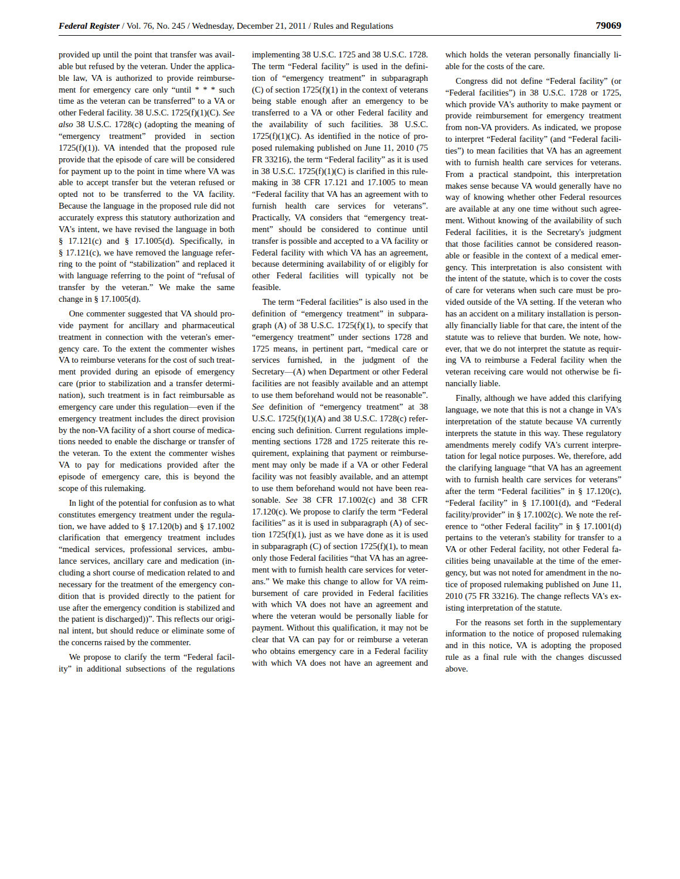Federal Register / Vol. 76, No. 245 / Wednesday, December 21, 2011 / Rules and Regulations
79069
provided up until the point that transfer was available but refused by the veteran. Under the applicable law, VA is authorized to provide reimbursement for emergency care only “until * * * such time as the veteran can be transferred” to a VA or other Federal facility. 38 U.S.C. 1725(f)(1)(C). See also 38 U.S.C. 1728(c) (adopting the meaning of “emergency treatment” provided in section 1725(f)(1)). VA intended that the proposed rule provide that the episode of care will be considered for payment up to the point in time where VA was able to accept transfer but the veteran refused or opted not to be transferred to the VA facility. Because the language in the proposed rule did not accurately express this statutory authorization and VA's intent, we have revised the language in both § 17.121(c) and § 17.1005(d). Specifically, in § 17.121(c), we have removed the language referring to the point of “stabilization” and replaced it with language referring to the point of “refusal of transfer by the veteran.” We make the same change in § 17.1005(d).
One commenter suggested that VA should provide payment for ancillary and pharmaceutical treatment in connection with the veteran's emergency care. To the extent the commenter wishes VA to reimburse veterans for the cost of such treatment provided during an episode of emergency care (prior to stabilization and a transfer determination), such treatment is in fact reimbursable as emergency care under this regulation—even if the emergency treatment includes the direct provision by the non-VA facility of a short course of medications needed to enable the discharge or transfer of the veteran. To the extent the commenter wishes VA to pay for medications provided after the episode of emergency care, this is beyond the scope of this rulemaking.
In light of the potential for confusion as to what constitutes emergency treatment under the regulation, we have added to § 17.120(b) and § 17.1002 clarification that emergency treatment includes “medical services, professional services, ambulance services, ancillary care and medication (including a short course of medication related to and necessary for the treatment of the emergency condition that is provided directly to the patient for use after the emergency condition is stabilized and the patient is discharged))”. This reflects our original intent, but should reduce or eliminate some of the concerns raised by the commenter.
We propose to clarify the term “Federal facility” in additional subsections of the regulations implementing 38 U.S.C. 1725 and 38 U.S.C. 1728. The term “Federal facility” is used in the definition of “emergency treatment” in subparagraph (C) of section 1725(f)(1) in the context of veterans being stable enough after an emergency to be transferred to a VA or other Federal facility and the availability of such facilities. 38 U.S.C. 1725(f)(1)(C). As identified in the notice of proposed rulemaking published on June 11, 2010 (75 FR 33216), the term “Federal facility” as it is used in 38 U.S.C. 1725(f)(1)(C) is clarified in this rulemaking in 38 CFR 17.121 and 17.1005 to mean “Federal facility that VA has an agreement with to furnish health care services for veterans”. Practically, VA considers that “emergency treatment” should be considered to continue until transfer is possible and accepted to a VA facility or Federal facility with which VA has an agreement, because determining availability of or eligibly for other Federal facilities will typically not be feasible.
The term “Federal facilities” is also used in the definition of “emergency treatment” in subparagraph (A) of 38 U.S.C. 1725(f)(1), to specify that “emergency treatment” under sections 1728 and 1725 means, in pertinent part, “medical care or services furnished, in the judgment of the Secretary—(A) when Department or other Federal facilities are not feasibly available and an attempt to use them beforehand would not be reasonable”. See definition of “emergency treatment” at 38 U.S.C. 1725(f)(1)(A) and 38 U.S.C. 1728(c) referencing such definition. Current regulations implementing sections 1728 and 1725 reiterate this requirement, explaining that payment or reimbursement may only be made if a VA or other Federal facility was not feasibly available, and an attempt to use them beforehand would not have been reasonable. See 38 CFR 17.1002(c) and 38 CFR 17.120(c). We propose to clarify the term “Federal facilities” as it is used in subparagraph (A) of section 1725(f)(1), just as we have done as it is used in subparagraph (C) of section 1725(f)(1), to mean only those Federal facilities “that VA has an agreement with to furnish health care services for veterans.” We make this change to allow for VA reimbursement of care provided in Federal facilities with which VA does not have an agreement and where the veteran would be personally liable for payment. Without this qualification, it may not be clear that VA can pay for or reimburse a veteran who obtains emergency care in a Federal facility with which VA does not have an agreement and which holds the veteran personally financially liable for the costs of the care.
Congress did not define “Federal facility” (or “Federal facilities”) in 38 U.S.C. 1728 or 1725, which provide VA's authority to make payment or provide reimbursement for emergency treatment from non-VA providers. As indicated, we propose to interpret “Federal facility” (and “Federal facilities”) to mean facilities that VA has an agreement with to furnish health care services for veterans. From a practical standpoint, this interpretation makes sense because VA would generally have no way of knowing whether other Federal resources are available at any one time without such agreement. Without knowing of the availability of such Federal facilities, it is the Secretary's judgment that those facilities cannot be considered reasonable or feasible in the context of a medical emergency. This interpretation is also consistent with the intent of the statute, which is to cover the costs of care for veterans when such care must be provided outside of the VA setting. If the veteran who has an accident on a military installation is personally financially liable for that care, the intent of the statute was to relieve that burden. We note, however, that we do not interpret the statute as requiring VA to reimburse a Federal facility when the veteran receiving care would not otherwise be financially liable.
Finally, although we have added this clarifying language, we note that this is not a change in VA's interpretation of the statute because VA currently interprets the statute in this way. These regulatory amendments merely codify VA's current interpretation for legal notice purposes. We, therefore, add the clarifying language “that VA has an agreement with to furnish health care services for veterans” after the term “Federal facilities” in § 17.120(c), “Federal facility” in § 17.1001(d), and “Federal facility/provider” in § 17.1002(c). We note the reference to “other Federal facility” in § 17.1001(d) pertains to the veteran's stability for transfer to a VA or other Federal facility, not other Federal facilities being unavailable at the time of the emergency, but was not noted for amendment in the notice of proposed rulemaking published on June 11, 2010 (75 FR 33216). The change reflects VA's existing interpretation of the statute.
For the reasons set forth in the supplementary information to the notice of proposed rulemaking and in this notice, VA is adopting the proposed rule as a final rule with the changes discussed above.